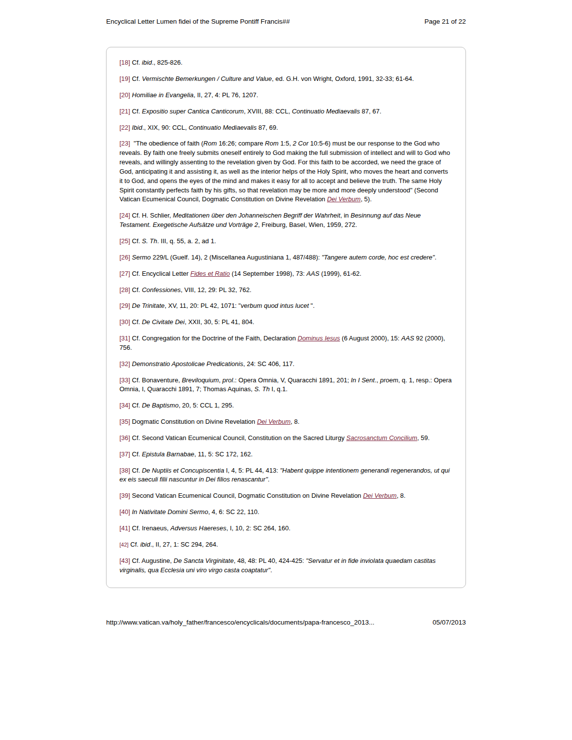Encyclical Letter Lumen fidei of the Supreme Pontiff Francis##
Page 21 of 22
[18] Cf. ibid., 825-826.
[19] Cf. Vermischte Bemerkungen / Culture and Value, ed. G.H. von Wright, Oxford, 1991, 32-33; 61-64.
[20] Homiliae in Evangelia, II, 27, 4: PL 76, 1207.
[21] Cf. Expositio super Cantica Canticorum, XVIII, 88: CCL, Continuatio Mediaevalis 87, 67.
[22] Ibid., XIX, 90: CCL, Continuatio Mediaevalis 87, 69.
[23] "The obedience of faith (Rom 16:26; compare Rom 1:5, 2 Cor 10:5-6) must be our response to the God who reveals. By faith one freely submits oneself entirely to God making the full submission of intellect and will to God who reveals, and willingly assenting to the revelation given by God. For this faith to be accorded, we need the grace of God, anticipating it and assisting it, as well as the interior helps of the Holy Spirit, who moves the heart and converts it to God, and opens the eyes of the mind and makes it easy for all to accept and believe the truth. The same Holy Spirit constantly perfects faith by his gifts, so that revelation may be more and more deeply understood" (Second Vatican Ecumenical Council, Dogmatic Constitution on Divine Revelation Dei Verbum, 5).
[24] Cf. H. Schlier, Meditationen über den Johanneischen Begriff der Wahrheit, in Besinnung auf das Neue Testament. Exegetische Aufsätze und Vorträge 2, Freiburg, Basel, Wien, 1959, 272.
[25] Cf. S. Th. III, q. 55, a. 2, ad 1.
[26] Sermo 229/L (Guelf. 14), 2 (Miscellanea Augustiniana 1, 487/488): "Tangere autem corde, hoc est credere".
[27] Cf. Encyclical Letter Fides et Ratio (14 September 1998), 73: AAS (1999), 61-62.
[28] Cf. Confessiones, VIII, 12, 29: PL 32, 762.
[29] De Trinitate, XV, 11, 20: PL 42, 1071: "verbum quod intus lucet ".
[30] Cf. De Civitate Dei, XXII, 30, 5: PL 41, 804.
[31] Cf. Congregation for the Doctrine of the Faith, Declaration Dominus Iesus (6 August 2000), 15: AAS 92 (2000), 756.
[32] Demonstratio Apostolicae Predicationis, 24: SC 406, 117.
[33] Cf. Bonaventure, Breviloquium, prol.: Opera Omnia, V, Quaracchi 1891, 201; In I Sent., proem, q. 1, resp.: Opera Omnia, I, Quaracchi 1891, 7; Thomas Aquinas, S. Th I, q.1.
[34] Cf. De Baptismo, 20, 5: CCL 1, 295.
[35] Dogmatic Constitution on Divine Revelation Dei Verbum, 8.
[36] Cf. Second Vatican Ecumenical Council, Constitution on the Sacred Liturgy Sacrosanctum Concilium, 59.
[37] Cf. Epistula Barnabae, 11, 5: SC 172, 162.
[38] Cf. De Nuptiis et Concupiscentia I, 4, 5: PL 44, 413: "Habent quippe intentionem generandi regenerandos, ut qui ex eis saeculi filii nascuntur in Dei filios renascantur".
[39] Second Vatican Ecumenical Council, Dogmatic Constitution on Divine Revelation Dei Verbum, 8.
[40] In Nativitate Domini Sermo, 4, 6: SC 22, 110.
[41] Cf. Irenaeus, Adversus Haereses, I, 10, 2: SC 264, 160.
[42] Cf. ibid., II, 27, 1: SC 294, 264.
[43] Cf. Augustine, De Sancta Virginitate, 48, 48: PL 40, 424-425: "Servatur et in fide inviolata quaedam castitas virginalis, qua Ecclesia uni viro virgo casta coaptatur".
05/07/2013 http://www.vatican.va/holy_father/francesco/encyclicals/documents/papa-francesco_2013...